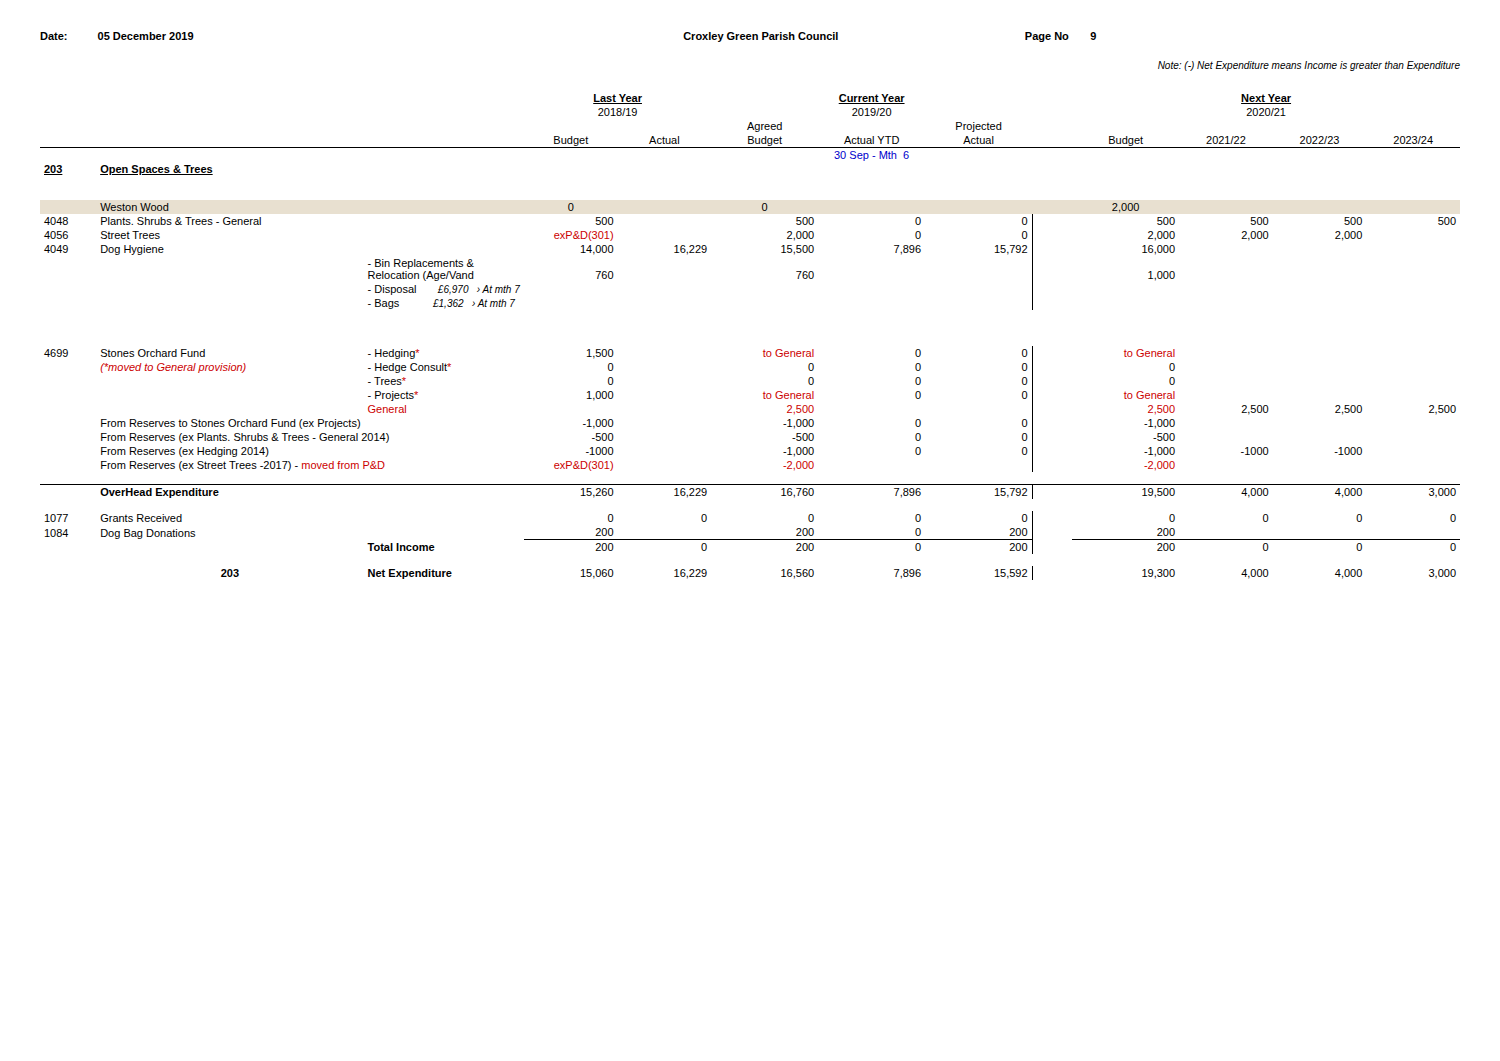Date: 05 December 2019
Croxley Green Parish Council
Page No 9
Note: (-) Net Expenditure means Income is greater than Expenditure
| | Last Year | Current Year | | Next Year |
| | 2018/19 | 2019/20 | | 2020/21 |
| | | | Agreed | | Projected | | |
| | Budget | Actual | Budget | Actual YTD | Actual | | Budget | 2021/22 | 2022/23 | 2023/24 |
| | 30 Sep - Mth 6 | |
| 203 | Open Spaces & Trees | |
| | Weston Wood | 0 | | 0 | | | | 2,000 | | | |
| 4048 | Plants. Shrubs & Trees - General | 500 | | 500 | 0 | 0 | | 500 | 500 | 500 | 500 |
| 4056 | Street Trees | exP&D(301) | | 2,000 | 0 | 0 | | 2,000 | 2,000 | 2,000 | |
| 4049 | Dog Hygiene | 14,000 | 16,229 | 15,500 | 7,896 | 15,792 | | 16,000 | | | |
| | | - Bin Replacements & Relocation (Age/Vand | 760 | | 760 | | | | 1,000 | | | |
| | | - Disposal £6,970 › At mth 7 | | | | | | | | | | |
| | | - Bags £1,362 › At mth 7 | | | | | | | | | | |
| 4699 | Stones Orchard Fund | - Hedging * | 1,500 | | to General | 0 | 0 | | to General | | | |
| | (*moved to General provision) | - Hedge Consult * | 0 | | 0 | 0 | 0 | | 0 | | | |
| | | - Trees * | 0 | | 0 | 0 | 0 | | 0 | | | |
| | | - Projects * | 1,000 | | to General | 0 | 0 | | to General | | | |
| | | General | | | 2,500 | | | | 2,500 | 2,500 | 2,500 | 2,500 |
| | From Reserves to Stones Orchard Fund (ex Projects) | -1,000 | | -1,000 | 0 | 0 | | -1,000 | | | |
| | From Reserves (ex Plants. Shrubs & Trees - General 2014) | -500 | | -500 | 0 | 0 | | -500 | | | |
| | From Reserves (ex Hedging 2014) | -1000 | | -1,000 | 0 | 0 | | -1,000 | -1000 | -1000 | |
| | From Reserves (ex Street Trees -2017) - moved from P&D | exP&D(301) | | -2,000 | | | | -2,000 | | | |
| | OverHead Expenditure | 15,260 | 16,229 | 16,760 | 7,896 | 15,792 | | 19,500 | 4,000 | 4,000 | 3,000 |
| 1077 | Grants Received | 0 | 0 | 0 | 0 | 0 | | 0 | 0 | 0 | 0 |
| 1084 | Dog Bag Donations | 200 | | 200 | 0 | 200 | | 200 | | | |
| | | Total Income | 200 | 0 | 200 | 0 | 200 | | 200 | 0 | 0 | 0 |
| | 203 | Net Expenditure | 15,060 | 16,229 | 16,560 | 7,896 | 15,592 | | 19,300 | 4,000 | 4,000 | 3,000 |